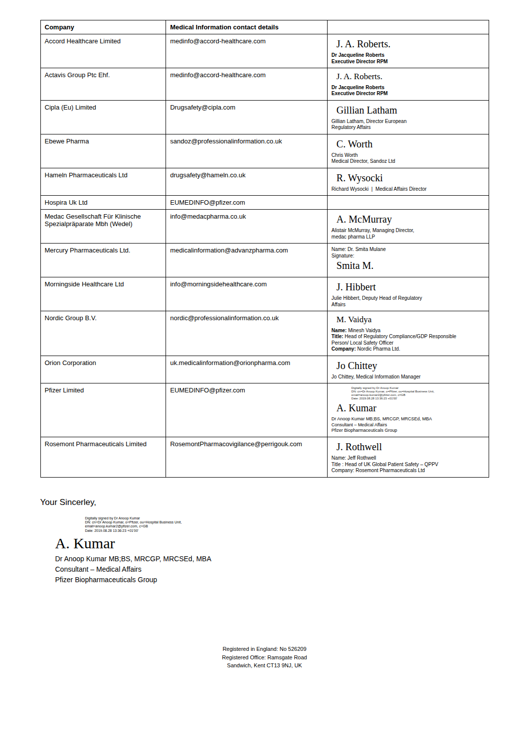| Company | Medical Information contact details | |
| --- | --- | --- |
| Accord Healthcare Limited | medinfo@accord-healthcare.com | J. A. Roberts. Dr Jacqueline Roberts Executive Director RPM |
| Actavis Group Ptc Ehf. | medinfo@accord-healthcare.com | J. A. Roberts. Dr Jacqueline Roberts Executive Director RPM |
| Cipla (Eu) Limited | Drugsafety@cipla.com | Gillian Latham Gillian Latham, Director European Regulatory Affairs |
| Ebewe Pharma | sandoz@professionalinformation.co.uk | C. Worth Chris Worth Medical Director, Sandoz Ltd |
| Hameln Pharmaceuticals Ltd | drugsafety@hameln.co.uk | R. Wysocki Richard Wysocki / Medical Affairs Director |
| Hospira Uk Ltd | EUMEDINFO@pfizer.com | |
| Medac Gesellschaft Für Klinische Spezialpräparate Mbh (Wedel) | info@medacpharma.co.uk | A. McMurray Alistair McMurray, Managing Director, medac pharma LLP |
| Mercury Pharmaceuticals Ltd. | medicalinformation@advanzpharma.com | Name: Dr. Smita Mulane Signature: Smita M. |
| Morningside Healthcare Ltd | info@morningsidehealthcare.com | J. Hibbert Julie Hibbert, Deputy Head of Regulatory Affairs |
| Nordic Group B.V. | nordic@professionalinformation.co.uk | M. Vaidya Name: Minesh Vaidya Title: Head of Regulatory Compliance/GDP Responsible Person/ Local Safety Officer Company: Nordic Pharma Ltd. |
| Orion Corporation | uk.medicalinformation@orionpharma.com | Jo Chittey Jo Chittey, Medical Information Manager |
| Pfizer Limited | EUMEDINFO@pfizer.com | Digitally signed by Dr Anoop Kumar DN: cn=Dr Anoop Kumar, o=Pfizer, ou=Hospital Business Unit, email=anoop.kumar2@pfizer.com, c=GB Date: 2019.08.28 13:36:23 +01'00' A. Kumar Dr Anoop Kumar MB;BS, MRCGP, MRCSEd, MBA Consultant – Medical Affairs Pfizer Biopharmaceuticals Group |
| Rosemont Pharmaceuticals Limited | RosemontPharmacovigilance@perrigouk.com | J. Rothwell Name: Jeff Rothwell Title : Head of UK Global Patient Safety – QPPV Company: Rosemont Pharmaceuticals Ltd |
Your Sincerley,
Digitally signed by Dr Anoop Kumar
DN: cn=Dr Anoop Kumar, o=Pfizer, ou=Hospital Business Unit,
email=anoop.kumar2@pfizer.com, c=GB
Date: 2019.08.28 13:36:23 +01'00'
A. Kumar
Dr Anoop Kumar MB;BS, MRCGP, MRCSEd, MBA
Consultant – Medical Affairs
Pfizer Biopharmaceuticals Group
Registered in England: No 526209
Registered Office: Ramsgate Road
Sandwich, Kent CT13 9NJ, UK